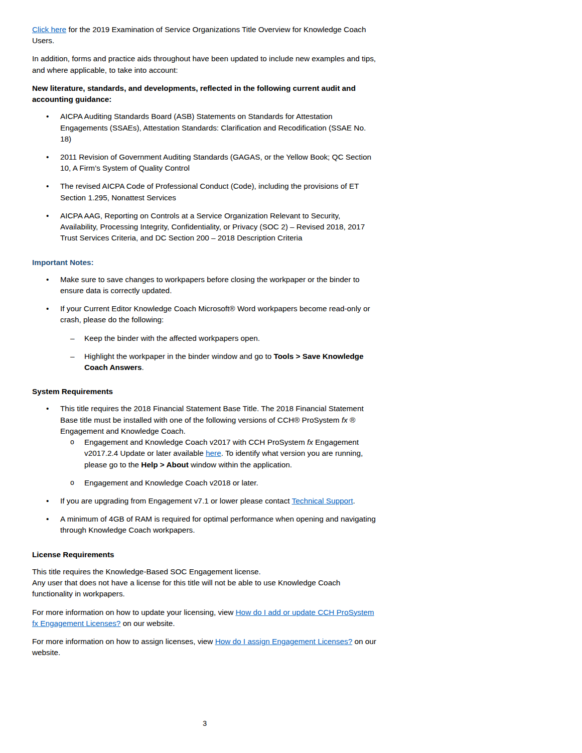Click here for the 2019 Examination of Service Organizations Title Overview for Knowledge Coach Users.
In addition, forms and practice aids throughout have been updated to include new examples and tips, and where applicable, to take into account:
New literature, standards, and developments, reflected in the following current audit and accounting guidance:
AICPA Auditing Standards Board (ASB) Statements on Standards for Attestation Engagements (SSAEs), Attestation Standards: Clarification and Recodification (SSAE No. 18)
2011 Revision of Government Auditing Standards (GAGAS, or the Yellow Book; QC Section 10, A Firm’s System of Quality Control
The revised AICPA Code of Professional Conduct (Code), including the provisions of ET Section 1.295, Nonattest Services
AICPA AAG, Reporting on Controls at a Service Organization Relevant to Security, Availability, Processing Integrity, Confidentiality, or Privacy (SOC 2) – Revised 2018, 2017 Trust Services Criteria, and DC Section 200 – 2018 Description Criteria
Important Notes:
Make sure to save changes to workpapers before closing the workpaper or the binder to ensure data is correctly updated.
If your Current Editor Knowledge Coach Microsoft® Word workpapers become read-only or crash, please do the following:
Keep the binder with the affected workpapers open.
Highlight the workpaper in the binder window and go to Tools > Save Knowledge Coach Answers.
System Requirements
This title requires the 2018 Financial Statement Base Title. The 2018 Financial Statement Base title must be installed with one of the following versions of CCH® ProSystem fx ® Engagement and Knowledge Coach.
Engagement and Knowledge Coach v2017 with CCH ProSystem fx Engagement v2017.2.4 Update or later available here. To identify what version you are running, please go to the Help > About window within the application.
Engagement and Knowledge Coach v2018 or later.
If you are upgrading from Engagement v7.1 or lower please contact Technical Support.
A minimum of 4GB of RAM is required for optimal performance when opening and navigating through Knowledge Coach workpapers.
License Requirements
This title requires the Knowledge-Based SOC Engagement license.
Any user that does not have a license for this title will not be able to use Knowledge Coach functionality in workpapers.
For more information on how to update your licensing, view How do I add or update CCH ProSystem fx Engagement Licenses? on our website.
For more information on how to assign licenses, view How do I assign Engagement Licenses? on our website.
3